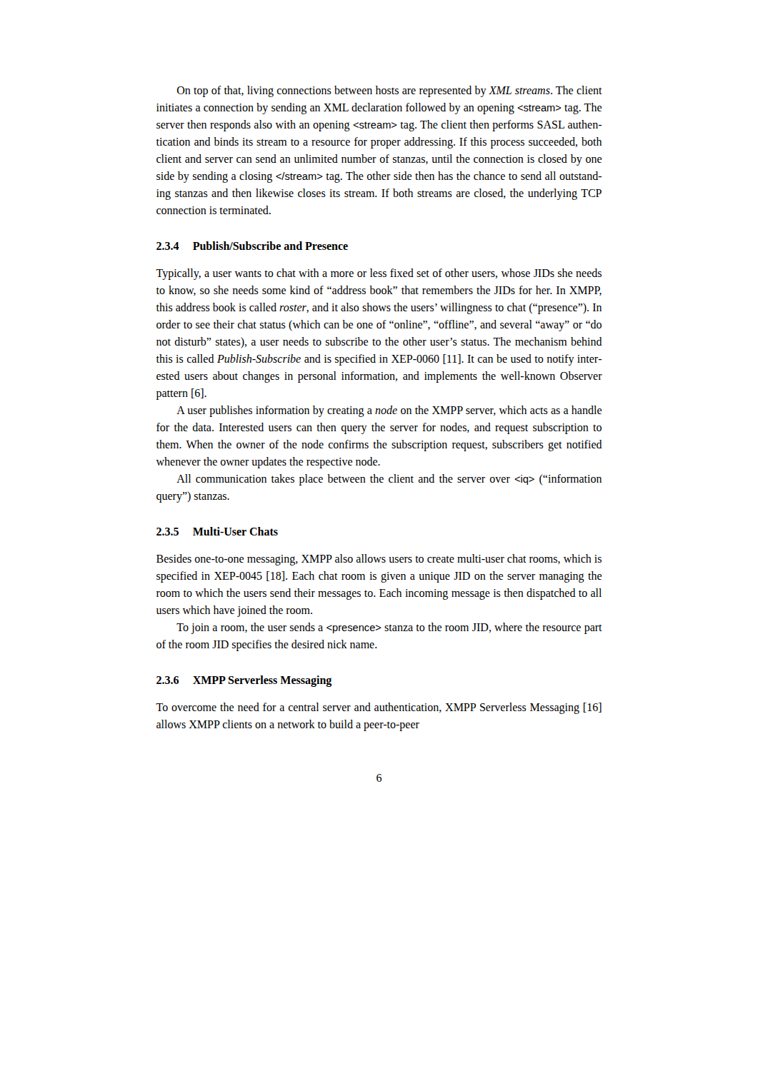On top of that, living connections between hosts are represented by XML streams. The client initiates a connection by sending an XML declaration followed by an opening <stream> tag. The server then responds also with an opening <stream> tag. The client then performs SASL authentication and binds its stream to a resource for proper addressing. If this process succeeded, both client and server can send an unlimited number of stanzas, until the connection is closed by one side by sending a closing </stream> tag. The other side then has the chance to send all outstanding stanzas and then likewise closes its stream. If both streams are closed, the underlying TCP connection is terminated.
2.3.4 Publish/Subscribe and Presence
Typically, a user wants to chat with a more or less fixed set of other users, whose JIDs she needs to know, so she needs some kind of “address book” that remembers the JIDs for her. In XMPP, this address book is called roster, and it also shows the users’ willingness to chat (“presence”). In order to see their chat status (which can be one of “online”, “offline”, and several “away” or “do not disturb” states), a user needs to subscribe to the other user’s status. The mechanism behind this is called Publish-Subscribe and is specified in XEP-0060 [11]. It can be used to notify interested users about changes in personal information, and implements the well-known Observer pattern [6].
A user publishes information by creating a node on the XMPP server, which acts as a handle for the data. Interested users can then query the server for nodes, and request subscription to them. When the owner of the node confirms the subscription request, subscribers get notified whenever the owner updates the respective node.
All communication takes place between the client and the server over <iq> (“information query”) stanzas.
2.3.5 Multi-User Chats
Besides one-to-one messaging, XMPP also allows users to create multi-user chat rooms, which is specified in XEP-0045 [18]. Each chat room is given a unique JID on the server managing the room to which the users send their messages to. Each incoming message is then dispatched to all users which have joined the room.
To join a room, the user sends a <presence> stanza to the room JID, where the resource part of the room JID specifies the desired nick name.
2.3.6 XMPP Serverless Messaging
To overcome the need for a central server and authentication, XMPP Serverless Messaging [16] allows XMPP clients on a network to build a peer-to-peer
6